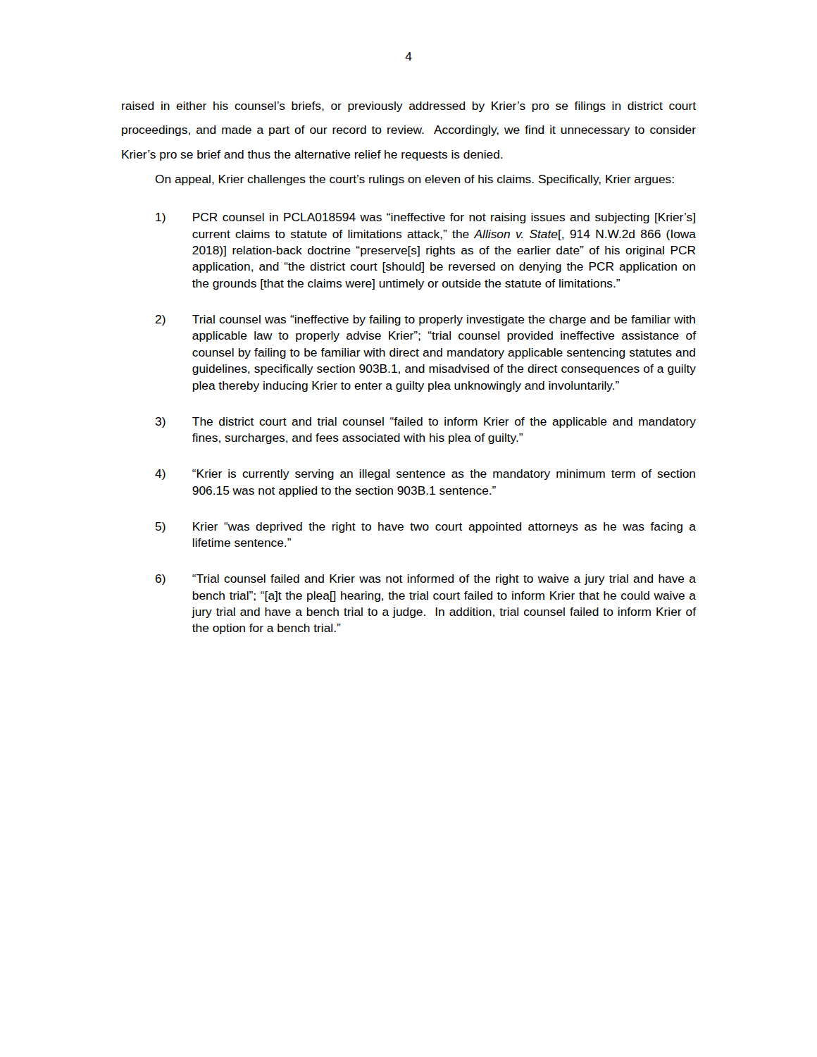4
raised in either his counsel’s briefs, or previously addressed by Krier’s pro se filings in district court proceedings, and made a part of our record to review. Accordingly, we find it unnecessary to consider Krier’s pro se brief and thus the alternative relief he requests is denied.
On appeal, Krier challenges the court’s rulings on eleven of his claims. Specifically, Krier argues:
PCR counsel in PCLA018594 was “ineffective for not raising issues and subjecting [Krier’s] current claims to statute of limitations attack,” the Allison v. State[, 914 N.W.2d 866 (Iowa 2018)] relation-back doctrine “preserve[s] rights as of the earlier date” of his original PCR application, and “the district court [should] be reversed on denying the PCR application on the grounds [that the claims were] untimely or outside the statute of limitations.”
Trial counsel was “ineffective by failing to properly investigate the charge and be familiar with applicable law to properly advise Krier”; “trial counsel provided ineffective assistance of counsel by failing to be familiar with direct and mandatory applicable sentencing statutes and guidelines, specifically section 903B.1, and misadvised of the direct consequences of a guilty plea thereby inducing Krier to enter a guilty plea unknowingly and involuntarily.”
The district court and trial counsel “failed to inform Krier of the applicable and mandatory fines, surcharges, and fees associated with his plea of guilty.”
“Krier is currently serving an illegal sentence as the mandatory minimum term of section 906.15 was not applied to the section 903B.1 sentence.”
Krier “was deprived the right to have two court appointed attorneys as he was facing a lifetime sentence.”
“Trial counsel failed and Krier was not informed of the right to waive a jury trial and have a bench trial”; “[a]t the plea[] hearing, the trial court failed to inform Krier that he could waive a jury trial and have a bench trial to a judge. In addition, trial counsel failed to inform Krier of the option for a bench trial.”